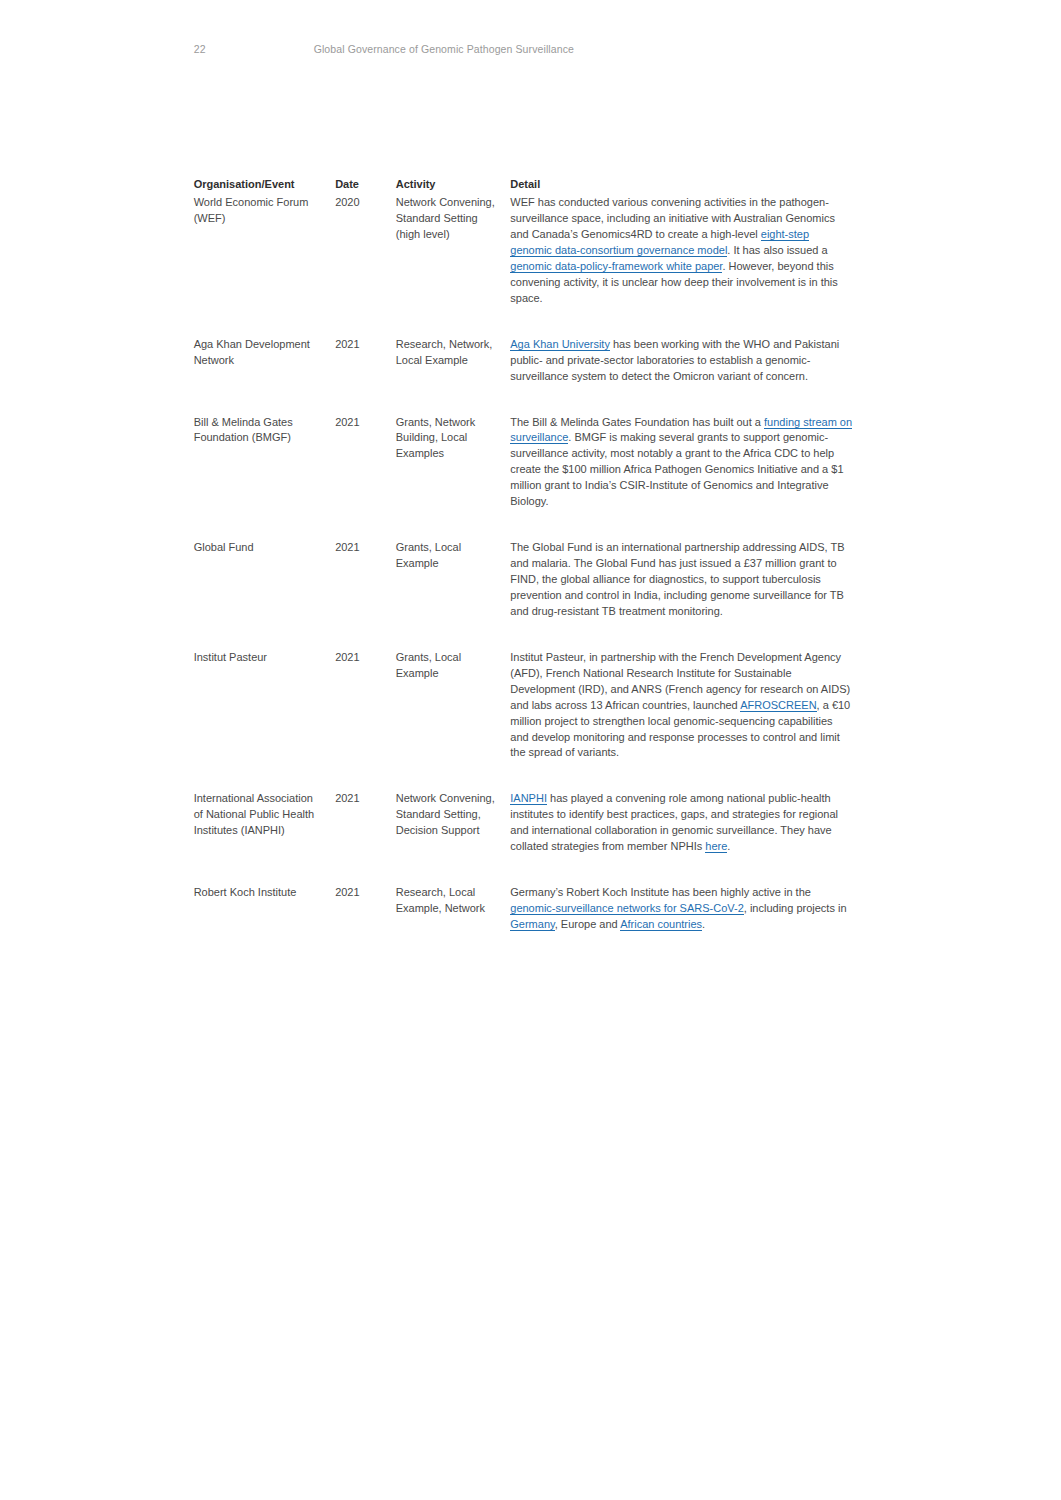22
Global Governance of Genomic Pathogen Surveillance
| Organisation/Event | Date | Activity | Detail |
| --- | --- | --- | --- |
| World Economic Forum (WEF) | 2020 | Network Convening, Standard Setting (high level) | WEF has conducted various convening activities in the pathogen-surveillance space, including an initiative with Australian Genomics and Canada’s Genomics4RD to create a high-level eight-step genomic data-consortium governance model . It has also issued a genomic data-policy-framework white paper . However, beyond this convening activity, it is unclear how deep their involvement is in this space. |
| Aga Khan Development Network | 2021 | Research, Network, Local Example | Aga Khan University has been working with the WHO and Pakistani public- and private-sector laboratories to establish a genomic-surveillance system to detect the Omicron variant of concern. |
| Bill & Melinda Gates Foundation (BMGF) | 2021 | Grants, Network Building, Local Examples | The Bill & Melinda Gates Foundation has built out a funding stream on surveillance . BMGF is making several grants to support genomic-surveillance activity, most notably a grant to the Africa CDC to help create the $100 million Africa Pathogen Genomics Initiative and a $1 million grant to India’s CSIR-Institute of Genomics and Integrative Biology. |
| Global Fund | 2021 | Grants, Local Example | The Global Fund is an international partnership addressing AIDS, TB and malaria. The Global Fund has just issued a £37 million grant to FIND, the global alliance for diagnostics, to support tuberculosis prevention and control in India, including genome surveillance for TB and drug-resistant TB treatment monitoring. |
| Institut Pasteur | 2021 | Grants, Local Example | Institut Pasteur, in partnership with the French Development Agency (AFD), French National Research Institute for Sustainable Development (IRD), and ANRS (French agency for research on AIDS) and labs across 13 African countries, launched AFROSCREEN , a €10 million project to strengthen local genomic-sequencing capabilities and develop monitoring and response processes to control and limit the spread of variants. |
| International Association of National Public Health Institutes (IANPHI) | 2021 | Network Convening, Standard Setting, Decision Support | IANPHI has played a convening role among national public-health institutes to identify best practices, gaps, and strategies for regional and international collaboration in genomic surveillance. They have collated strategies from member NPHIs here . |
| Robert Koch Institute | 2021 | Research, Local Example, Network | Germany’s Robert Koch Institute has been highly active in the genomic-surveillance networks for SARS-CoV-2 , including projects in Germany , Europe and African countries . |